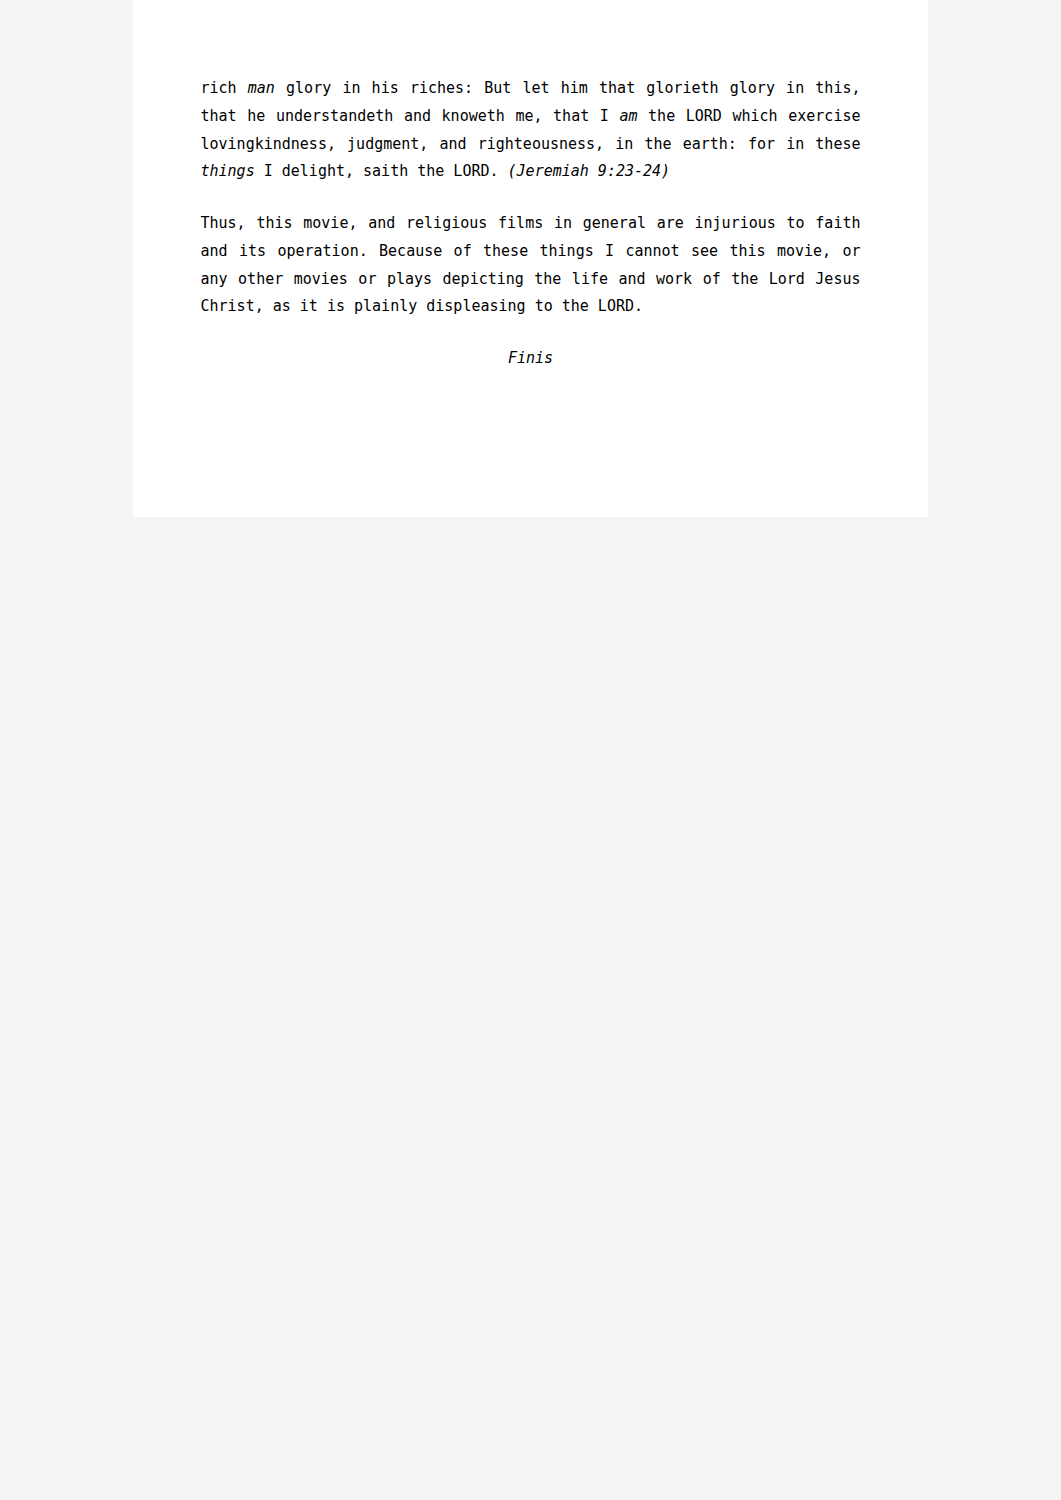rich man glory in his riches: But let him that glorieth glory in this, that he understandeth and knoweth me, that I am the LORD which exercise lovingkindness, judgment, and righteousness, in the earth: for in these things I delight, saith the LORD. (Jeremiah 9:23-24)
Thus, this movie, and religious films in general are injurious to faith and its operation. Because of these things I cannot see this movie, or any other movies or plays depicting the life and work of the Lord Jesus Christ, as it is plainly displeasing to the LORD.
Finis